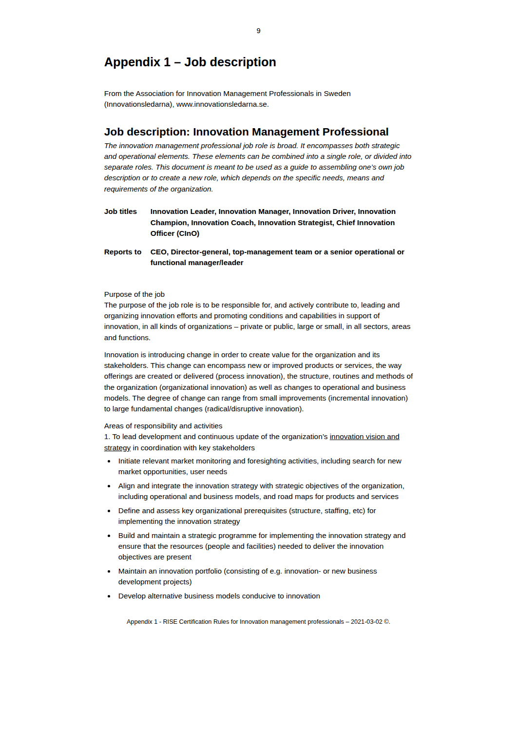9
Appendix 1 – Job description
From the Association for Innovation Management Professionals in Sweden (Innovationsledarna), www.innovationsledarna.se.
Job description: Innovation Management Professional
The innovation management professional job role is broad. It encompasses both strategic and operational elements. These elements can be combined into a single role, or divided into separate roles. This document is meant to be used as a guide to assembling one’s own job description or to create a new role, which depends on the specific needs, means and requirements of the organization.
| Job titles | Innovation Leader, Innovation Manager, Innovation Driver, Innovation Champion, Innovation Coach, Innovation Strategist, Chief Innovation Officer (CInO) |
| Reports to | CEO, Director-general, top-management team or a senior operational or functional manager/leader |
Purpose of the job
The purpose of the job role is to be responsible for, and actively contribute to, leading and organizing innovation efforts and promoting conditions and capabilities in support of innovation, in all kinds of organizations – private or public, large or small, in all sectors, areas and functions.
Innovation is introducing change in order to create value for the organization and its stakeholders. This change can encompass new or improved products or services, the way offerings are created or delivered (process innovation), the structure, routines and methods of the organization (organizational innovation) as well as changes to operational and business models. The degree of change can range from small improvements (incremental innovation) to large fundamental changes (radical/disruptive innovation).
Areas of responsibility and activities
1. To lead development and continuous update of the organization’s innovation vision and strategy in coordination with key stakeholders
Initiate relevant market monitoring and foresighting activities, including search for new market opportunities, user needs
Align and integrate the innovation strategy with strategic objectives of the organization, including operational and business models, and road maps for products and services
Define and assess key organizational prerequisites (structure, staffing, etc) for implementing the innovation strategy
Build and maintain a strategic programme for implementing the innovation strategy and ensure that the resources (people and facilities) needed to deliver the innovation objectives are present
Maintain an innovation portfolio (consisting of e.g. innovation- or new business development projects)
Develop alternative business models conducive to innovation
Appendix 1 - RISE Certification Rules for Innovation management professionals – 2021-03-02 ©.